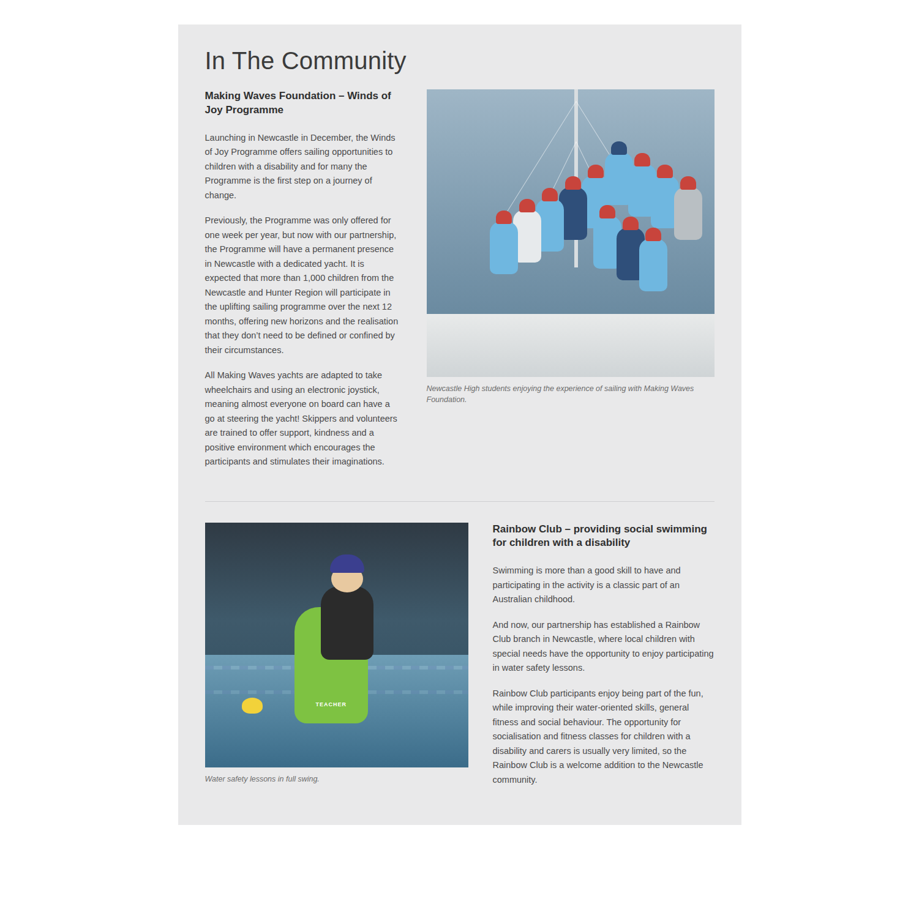In The Community
Making Waves Foundation – Winds of Joy Programme
Launching in Newcastle in December, the Winds of Joy Programme offers sailing opportunities to children with a disability and for many the Programme is the first step on a journey of change.
Previously, the Programme was only offered for one week per year, but now with our partnership, the Programme will have a permanent presence in Newcastle with a dedicated yacht. It is expected that more than 1,000 children from the Newcastle and Hunter Region will participate in the uplifting sailing programme over the next 12 months, offering new horizons and the realisation that they don’t need to be defined or confined by their circumstances.
All Making Waves yachts are adapted to take wheelchairs and using an electronic joystick, meaning almost everyone on board can have a go at steering the yacht! Skippers and volunteers are trained to offer support, kindness and a positive environment which encourages the participants and stimulates their imaginations.
Newcastle High students enjoying the experience of sailing with Making Waves Foundation.
Water safety lessons in full swing.
Rainbow Club – providing social swimming for children with a disability
Swimming is more than a good skill to have and participating in the activity is a classic part of an Australian childhood.
And now, our partnership has established a Rainbow Club branch in Newcastle, where local children with special needs have the opportunity to enjoy participating in water safety lessons.
Rainbow Club participants enjoy being part of the fun, while improving their water-oriented skills, general fitness and social behaviour. The opportunity for socialisation and fitness classes for children with a disability and carers is usually very limited, so the Rainbow Club is a welcome addition to the Newcastle community.